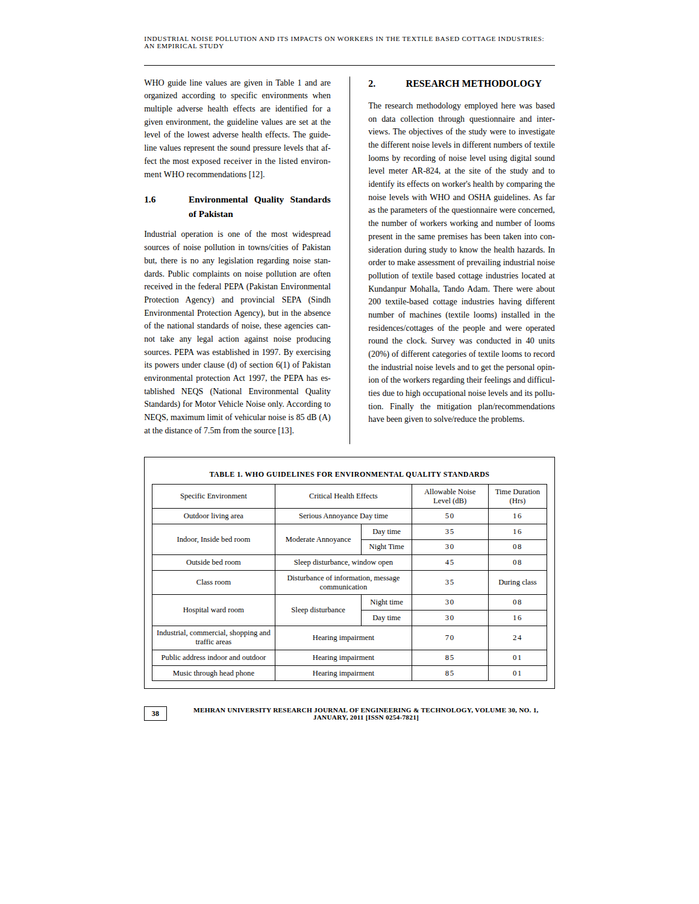Industrial Noise Pollution and its Impacts on Workers in the Textile Based Cottage Industries: An Empirical Study
WHO guide line values are given in Table 1 and are organized according to specific environments when multiple adverse health effects are identified for a given environment, the guideline values are set at the level of the lowest adverse health effects. The guideline values represent the sound pressure levels that affect the most exposed receiver in the listed environment WHO recommendations [12].
1.6 Environmental Quality Standards of Pakistan
Industrial operation is one of the most widespread sources of noise pollution in towns/cities of Pakistan but, there is no any legislation regarding noise standards. Public complaints on noise pollution are often received in the federal PEPA (Pakistan Environmental Protection Agency) and provincial SEPA (Sindh Environmental Protection Agency), but in the absence of the national standards of noise, these agencies cannot take any legal action against noise producing sources. PEPA was established in 1997. By exercising its powers under clause (d) of section 6(1) of Pakistan environmental protection Act 1997, the PEPA has established NEQS (National Environmental Quality Standards) for Motor Vehicle Noise only. According to NEQS, maximum limit of vehicular noise is 85 dB (A) at the distance of 7.5m from the source [13].
2. RESEARCH METHODOLOGY
The research methodology employed here was based on data collection through questionnaire and interviews. The objectives of the study were to investigate the different noise levels in different numbers of textile looms by recording of noise level using digital sound level meter AR-824, at the site of the study and to identify its effects on worker's health by comparing the noise levels with WHO and OSHA guidelines. As far as the parameters of the questionnaire were concerned, the number of workers working and number of looms present in the same premises has been taken into consideration during study to know the health hazards. In order to make assessment of prevailing industrial noise pollution of textile based cottage industries located at Kundanpur Mohalla, Tando Adam. There were about 200 textile-based cottage industries having different number of machines (textile looms) installed in the residences/cottages of the people and were operated round the clock. Survey was conducted in 40 units (20%) of different categories of textile looms to record the industrial noise levels and to get the personal opinion of the workers regarding their feelings and difficulties due to high occupational noise levels and its pollution. Finally the mitigation plan/recommendations have been given to solve/reduce the problems.
Table 1. WHO Guidelines for Environmental Quality Standards
| Specific Environment | Critical Health Effects | Allowable Noise Level (dB) | Time Duration (Hrs) |
| --- | --- | --- | --- |
| Outdoor living area | Serious Annoyance Day time | 50 | 16 |
| Indoor, Inside bed room | Moderate Annoyance | Day time | 35 | 16 |
| Night Time | 30 | 08 |
| Outside bed room | Sleep disturbance, window open | 45 | 08 |
| Class room | Disturbance of information, message communication | 35 | During class |
| Hospital ward room | Sleep disturbance | Night time | 30 | 08 |
| Day time | 30 | 16 |
| Industrial, commercial, shopping and traffic areas | Hearing impairment | 70 | 24 |
| Public address indoor and outdoor | Hearing impairment | 85 | 01 |
| Music through head phone | Hearing impairment | 85 | 01 |
38
MEHRAN UNIVERSITY RESEARCH JOURNAL OF ENGINEERING & TECHNOLOGY, VOLUME 30, NO. 1, JANUARY, 2011 [ISSN 0254-7821]